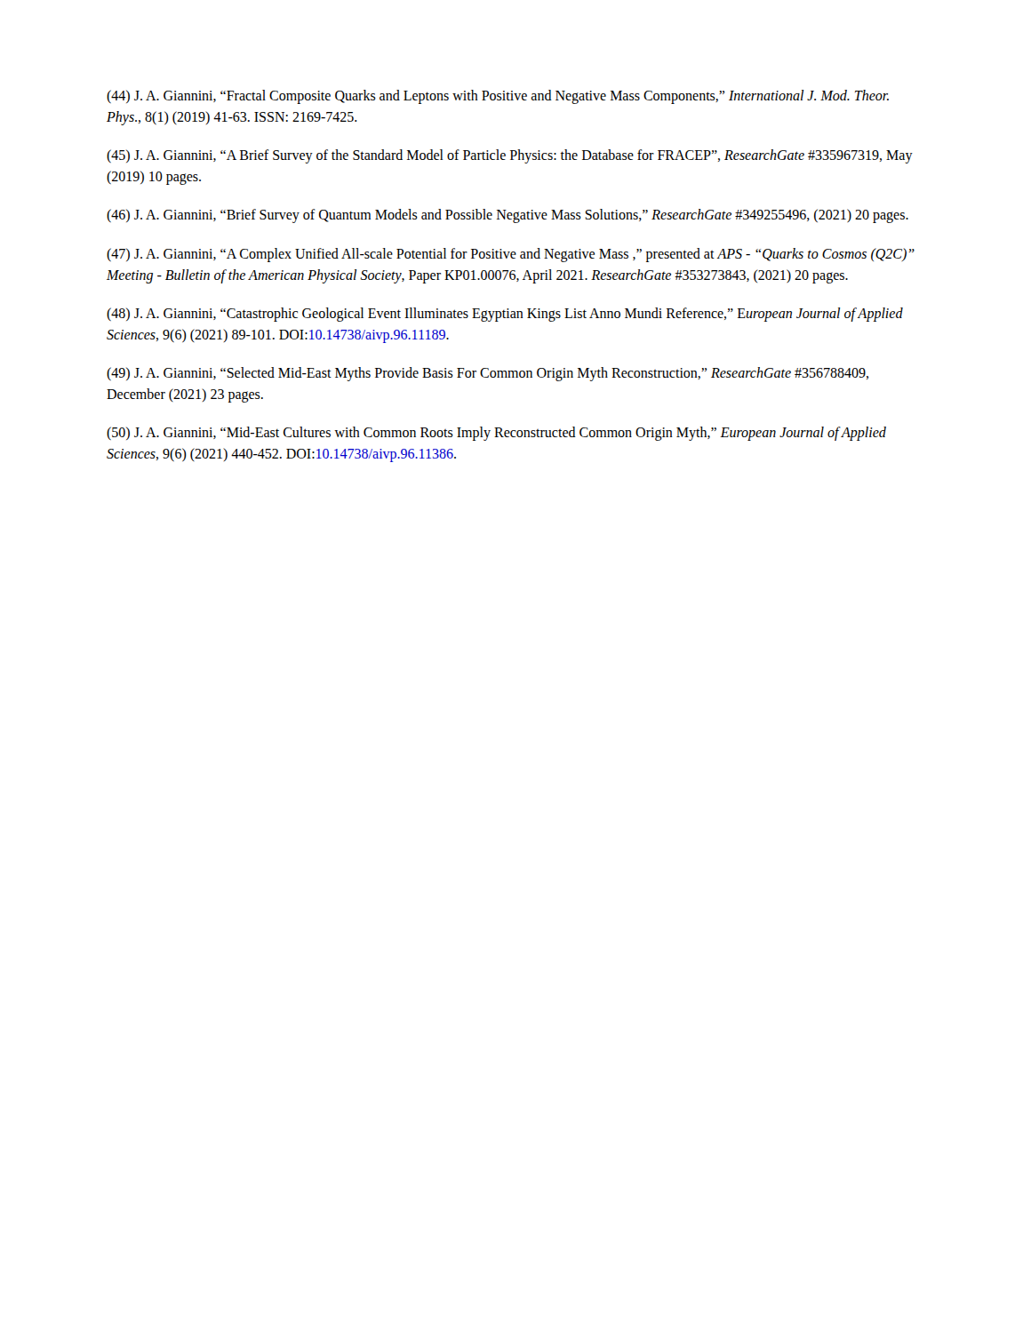(44) J. A. Giannini, “Fractal Composite Quarks and Leptons with Positive and Negative Mass Components,” International J. Mod. Theor. Phys., 8(1) (2019) 41-63. ISSN: 2169-7425.
(45) J. A. Giannini, “A Brief Survey of the Standard Model of Particle Physics: the Database for FRACEP”, ResearchGate #335967319, May (2019) 10 pages.
(46) J. A. Giannini, “Brief Survey of Quantum Models and Possible Negative Mass Solutions,” ResearchGate #349255496, (2021) 20 pages.
(47) J. A. Giannini, “A Complex Unified All-scale Potential for Positive and Negative Mass ,” presented at APS - “Quarks to Cosmos (Q2C)” Meeting - Bulletin of the American Physical Society, Paper KP01.00076, April 2021. ResearchGate #353273843, (2021) 20 pages.
(48) J. A. Giannini, “Catastrophic Geological Event Illuminates Egyptian Kings List Anno Mundi Reference,” European Journal of Applied Sciences, 9(6) (2021) 89-101. DOI:10.14738/aivp.96.11189.
(49) J. A. Giannini, “Selected Mid-East Myths Provide Basis For Common Origin Myth Reconstruction,” ResearchGate #356788409, December (2021) 23 pages.
(50) J. A. Giannini, “Mid-East Cultures with Common Roots Imply Reconstructed Common Origin Myth,” European Journal of Applied Sciences, 9(6) (2021) 440-452. DOI:10.14738/aivp.96.11386.